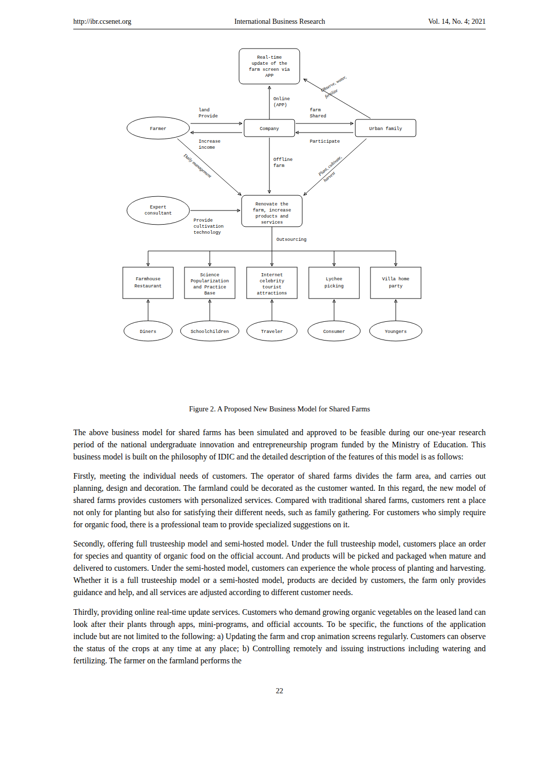http://ibr.ccsenet.org International Business Research Vol. 14, No. 4; 2021
Real-time update of the farm screen via APP Company Farmer Urban family Expert consultant Renovate the farm, increase products and services Online (APP) Observe, water, fertilize Provide land Increase income Shared farm Participate Offline farm Daily management Plant, cultivate, harvest Provide cultivation technology Outsourcing Farmhouse Restaurant Science Popularization and Practice Base Internet celebrity tourist attractions Lychee picking Villa home party Diners Schoolchildren Traveler Consumer Youngers
Figure 2. A Proposed New Business Model for Shared Farms
The above business model for shared farms has been simulated and approved to be feasible during our one-year research period of the national undergraduate innovation and entrepreneurship program funded by the Ministry of Education. This business model is built on the philosophy of IDIC and the detailed description of the features of this model is as follows:
Firstly, meeting the individual needs of customers. The operator of shared farms divides the farm area, and carries out planning, design and decoration. The farmland could be decorated as the customer wanted. In this regard, the new model of shared farms provides customers with personalized services. Compared with traditional shared farms, customers rent a place not only for planting but also for satisfying their different needs, such as family gathering. For customers who simply require for organic food, there is a professional team to provide specialized suggestions on it.
Secondly, offering full trusteeship model and semi-hosted model. Under the full trusteeship model, customers place an order for species and quantity of organic food on the official account. And products will be picked and packaged when mature and delivered to customers. Under the semi-hosted model, customers can experience the whole process of planting and harvesting. Whether it is a full trusteeship model or a semi-hosted model, products are decided by customers, the farm only provides guidance and help, and all services are adjusted according to different customer needs.
Thirdly, providing online real-time update services. Customers who demand growing organic vegetables on the leased land can look after their plants through apps, mini-programs, and official accounts. To be specific, the functions of the application include but are not limited to the following: a) Updating the farm and crop animation screens regularly. Customers can observe the status of the crops at any time at any place; b) Controlling remotely and issuing instructions including watering and fertilizing. The farmer on the farmland performs the
22